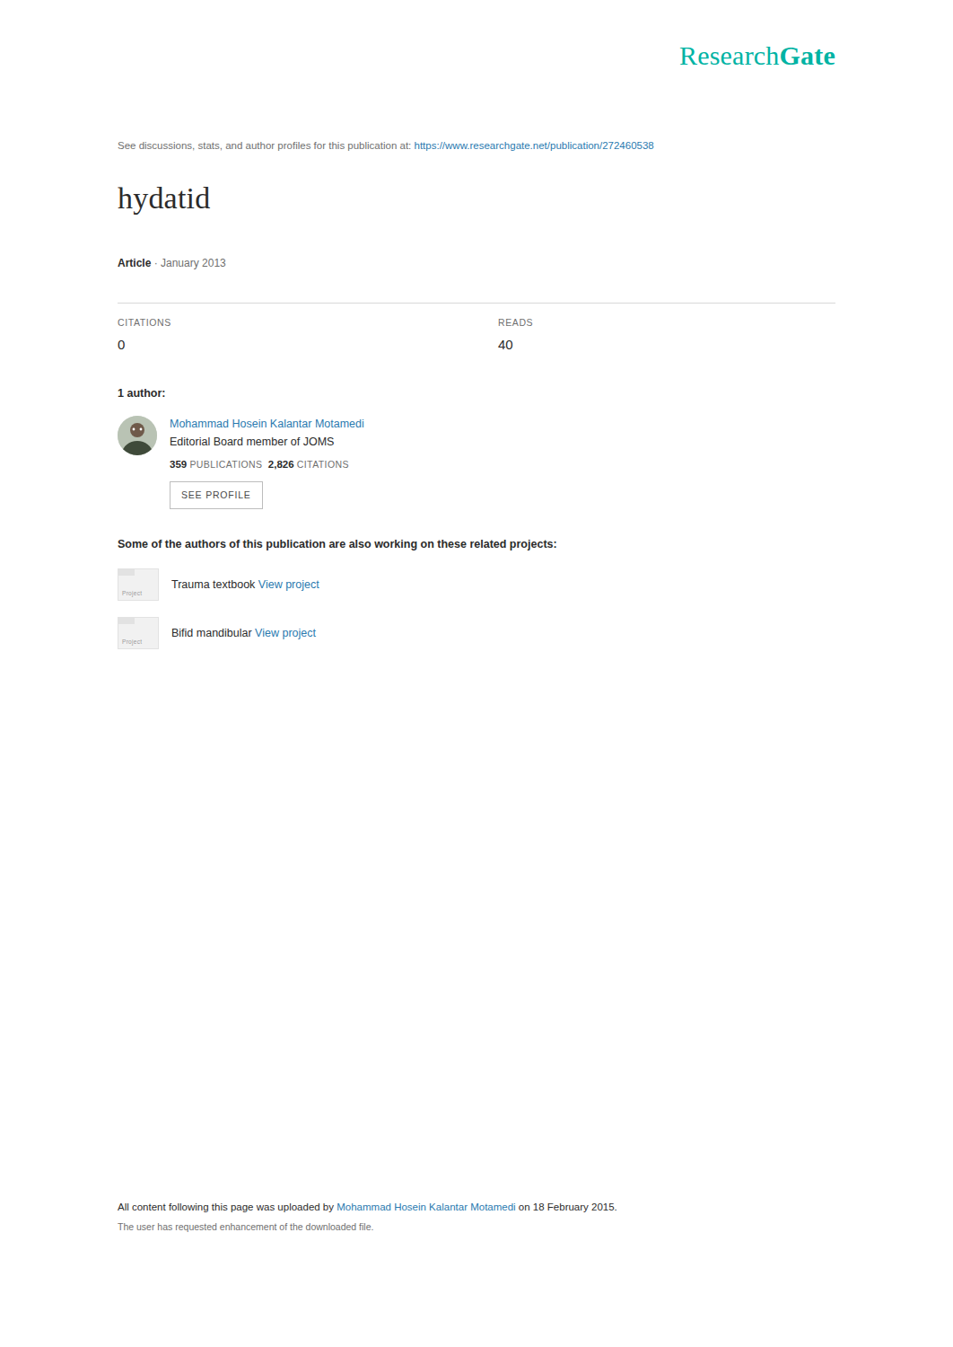ResearchGate
See discussions, stats, and author profiles for this publication at: https://www.researchgate.net/publication/272460538
hydatid
Article · January 2013
Citations
0
Reads
40
1 author:
Mohammad Hosein Kalantar Motamedi
Editorial Board member of JOMS
359 PUBLICATIONS 2,826 CITATIONS
See Profile
Some of the authors of this publication are also working on these related projects:
Project
Trauma textbook View project
Project
Bifid mandibular View project
All content following this page was uploaded by Mohammad Hosein Kalantar Motamedi on 18 February 2015.
The user has requested enhancement of the downloaded file.